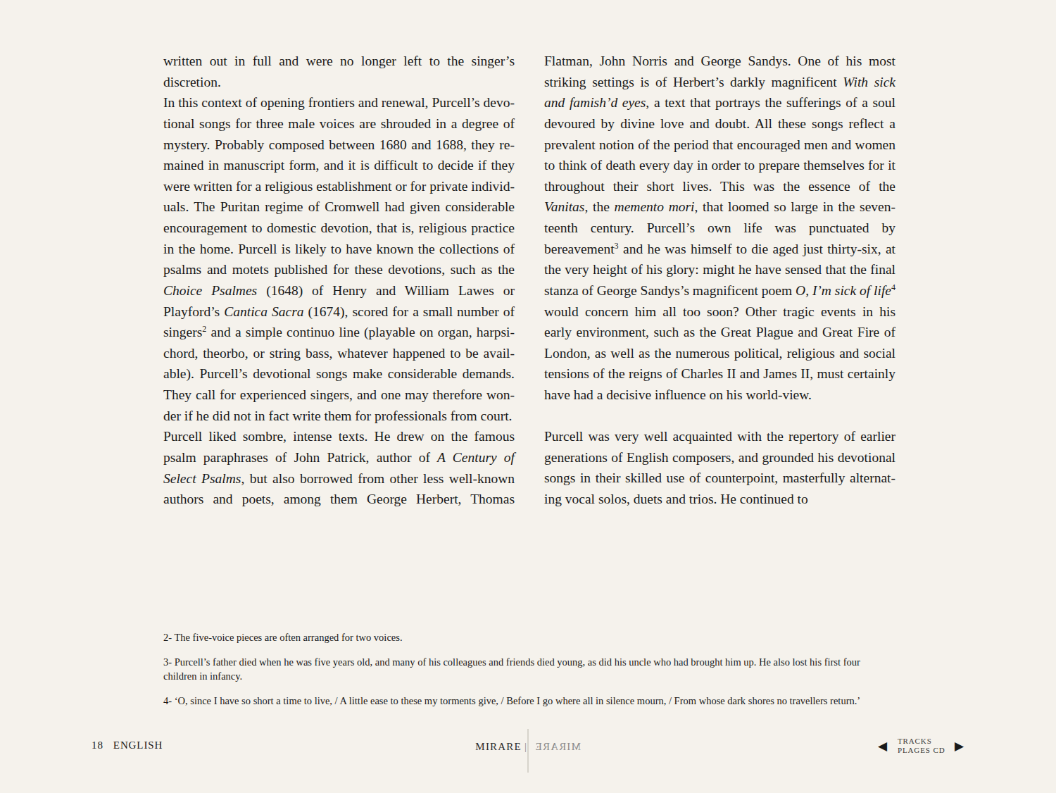written out in full and were no longer left to the singer’s discretion.
In this context of opening frontiers and renewal, Purcell’s devotional songs for three male voices are shrouded in a degree of mystery. Probably composed between 1680 and 1688, they remained in manuscript form, and it is difficult to decide if they were written for a religious establishment or for private individuals. The Puritan regime of Cromwell had given considerable encouragement to domestic devotion, that is, religious practice in the home. Purcell is likely to have known the collections of psalms and motets published for these devotions, such as the Choice Psalmes (1648) of Henry and William Lawes or Playford’s Cantica Sacra (1674), scored for a small number of singers2 and a simple continuo line (playable on organ, harpsichord, theorbo, or string bass, whatever happened to be available). Purcell’s devotional songs make considerable demands. They call for experienced singers, and one may therefore wonder if he did not in fact write them for professionals from court.
Purcell liked sombre, intense texts. He drew on the famous psalm paraphrases of John Patrick, author of A Century of Select Psalms, but also borrowed from other less well-known authors and poets, among them George Herbert, Thomas Flatman, John Norris and George Sandys. One of his most striking settings is of Herbert’s darkly magnificent With sick and famish’d eyes, a text that portrays the sufferings of a soul devoured by divine love and doubt. All these songs reflect a prevalent notion of the period that encouraged men and women to think of death every day in order to prepare themselves for it throughout their short lives. This was the essence of the Vanitas, the memento mori, that loomed so large in the seventeenth century. Purcell’s own life was punctuated by bereavement3 and he was himself to die aged just thirty-six, at the very height of his glory: might he have sensed that the final stanza of George Sandys’s magnificent poem O, I’m sick of life4 would concern him all too soon? Other tragic events in his early environment, such as the Great Plague and Great Fire of London, as well as the numerous political, religious and social tensions of the reigns of Charles II and James II, must certainly have had a decisive influence on his world-view.
Purcell was very well acquainted with the repertory of earlier generations of English composers, and grounded his devotional songs in their skilled use of counterpoint, masterfully alternating vocal solos, duets and trios. He continued to
2- The five-voice pieces are often arranged for two voices.
3- Purcell’s father died when he was five years old, and many of his colleagues and friends died young, as did his uncle who had brought him up. He also lost his first four children in infancy.
4- ‘O, since I have so short a time to live, / A little ease to these my torments give, / Before I go where all in silence mourn, / From whose dark shores no travellers return.’
18 ENGLISH
MIRARE|MIRARE
◀ TRACKS
PLAGES CD ▶